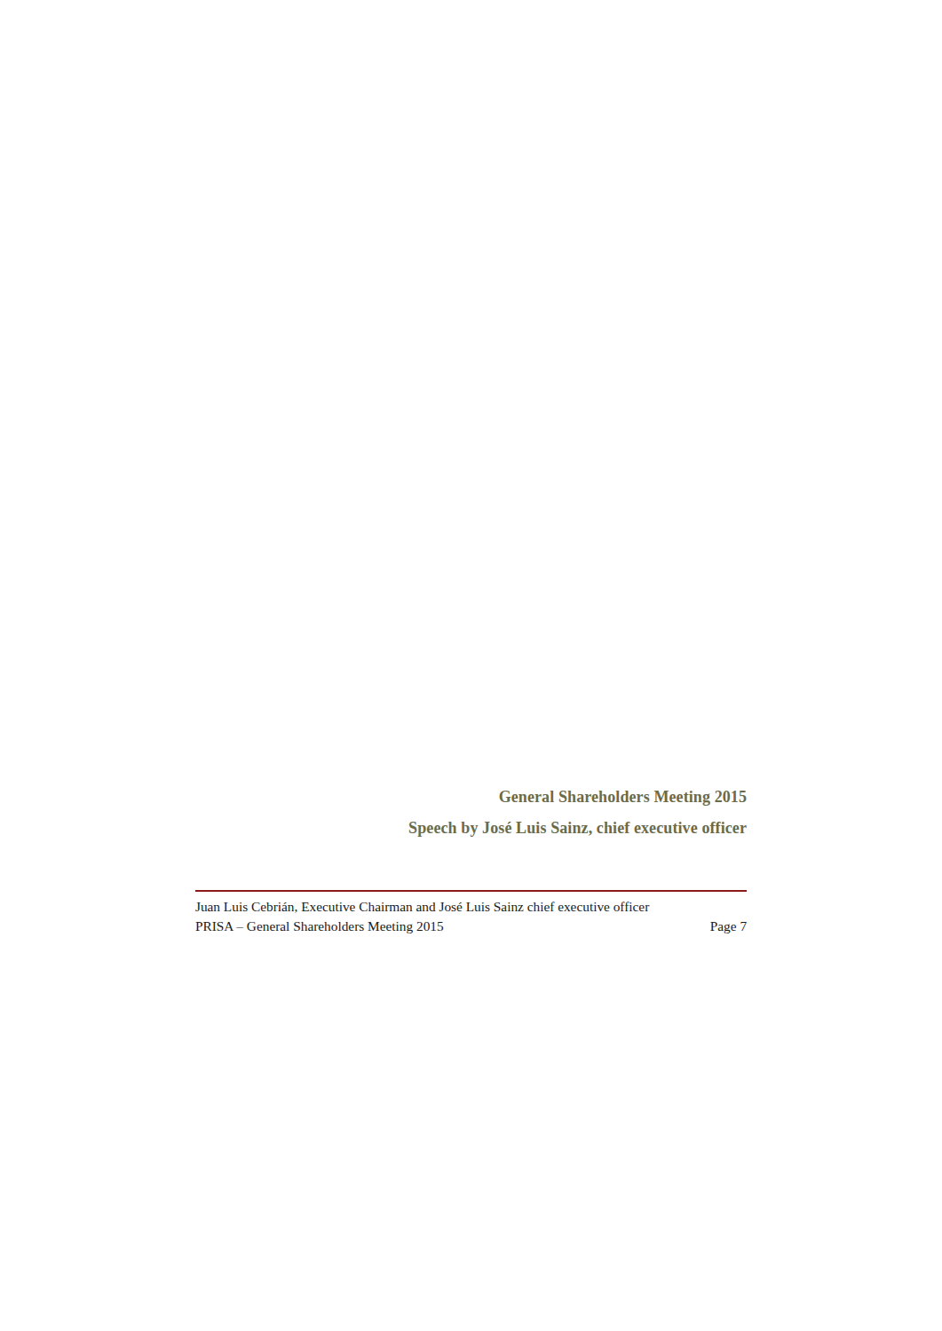General Shareholders Meeting 2015
Speech by José Luis Sainz, chief executive officer
Juan Luis Cebrián, Executive Chairman and José Luis Sainz chief executive officer
PRISA – General Shareholders Meeting 2015
Page 7